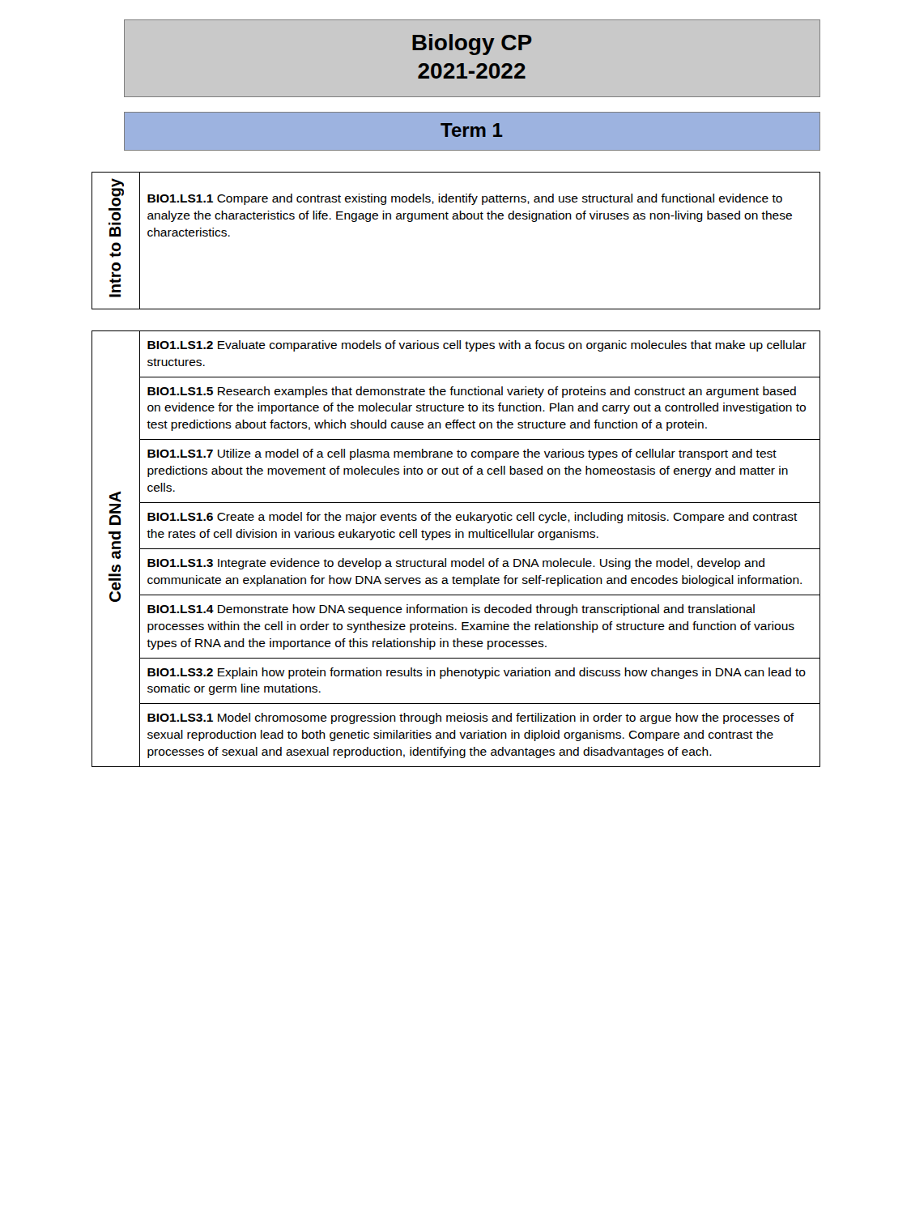Biology CP
2021-2022
Term 1
| Intro to Biology | BIO1.LS1.1 Compare and contrast existing models, identify patterns, and use structural and functional evidence to analyze the characteristics of life. Engage in argument about the designation of viruses as non-living based on these characteristics. |
| Cells and DNA | BIO1.LS1.2 Evaluate comparative models of various cell types with a focus on organic molecules that make up cellular structures. |
| BIO1.LS1.5 Research examples that demonstrate the functional variety of proteins and construct an argument based on evidence for the importance of the molecular structure to its function. Plan and carry out a controlled investigation to test predictions about factors, which should cause an effect on the structure and function of a protein. |
| BIO1.LS1.7 Utilize a model of a cell plasma membrane to compare the various types of cellular transport and test predictions about the movement of molecules into or out of a cell based on the homeostasis of energy and matter in cells. |
| BIO1.LS1.6 Create a model for the major events of the eukaryotic cell cycle, including mitosis. Compare and contrast the rates of cell division in various eukaryotic cell types in multicellular organisms. |
| BIO1.LS1.3 Integrate evidence to develop a structural model of a DNA molecule. Using the model, develop and communicate an explanation for how DNA serves as a template for self-replication and encodes biological information. |
| BIO1.LS1.4 Demonstrate how DNA sequence information is decoded through transcriptional and translational processes within the cell in order to synthesize proteins. Examine the relationship of structure and function of various types of RNA and the importance of this relationship in these processes. |
| BIO1.LS3.2 Explain how protein formation results in phenotypic variation and discuss how changes in DNA can lead to somatic or germ line mutations. |
| BIO1.LS3.1 Model chromosome progression through meiosis and fertilization in order to argue how the processes of sexual reproduction lead to both genetic similarities and variation in diploid organisms. Compare and contrast the processes of sexual and asexual reproduction, identifying the advantages and disadvantages of each. |